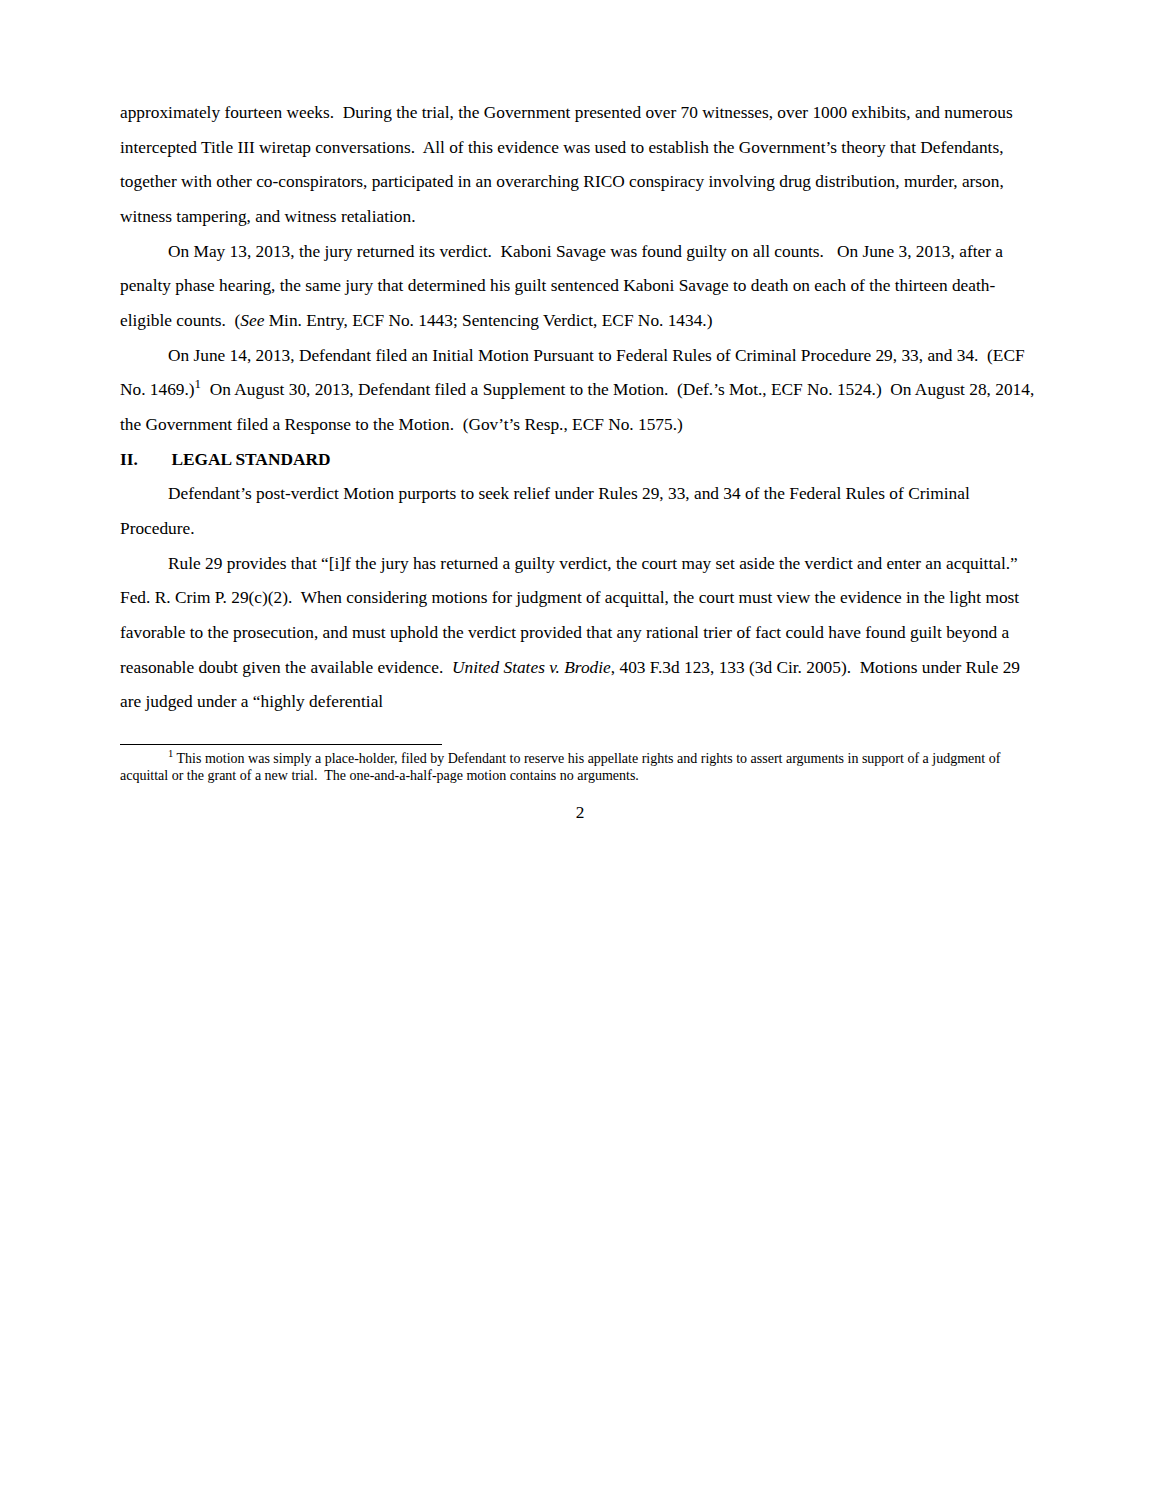approximately fourteen weeks. During the trial, the Government presented over 70 witnesses, over 1000 exhibits, and numerous intercepted Title III wiretap conversations. All of this evidence was used to establish the Government’s theory that Defendants, together with other co-conspirators, participated in an overarching RICO conspiracy involving drug distribution, murder, arson, witness tampering, and witness retaliation.
On May 13, 2013, the jury returned its verdict. Kaboni Savage was found guilty on all counts. On June 3, 2013, after a penalty phase hearing, the same jury that determined his guilt sentenced Kaboni Savage to death on each of the thirteen death-eligible counts. (See Min. Entry, ECF No. 1443; Sentencing Verdict, ECF No. 1434.)
On June 14, 2013, Defendant filed an Initial Motion Pursuant to Federal Rules of Criminal Procedure 29, 33, and 34. (ECF No. 1469.)1 On August 30, 2013, Defendant filed a Supplement to the Motion. (Def.’s Mot., ECF No. 1524.) On August 28, 2014, the Government filed a Response to the Motion. (Gov’t’s Resp., ECF No. 1575.)
II.
LEGAL STANDARD
Defendant’s post-verdict Motion purports to seek relief under Rules 29, 33, and 34 of the Federal Rules of Criminal Procedure.
Rule 29 provides that “[i]f the jury has returned a guilty verdict, the court may set aside the verdict and enter an acquittal.” Fed. R. Crim P. 29(c)(2). When considering motions for judgment of acquittal, the court must view the evidence in the light most favorable to the prosecution, and must uphold the verdict provided that any rational trier of fact could have found guilt beyond a reasonable doubt given the available evidence. United States v. Brodie, 403 F.3d 123, 133 (3d Cir. 2005). Motions under Rule 29 are judged under a “highly deferential
1 This motion was simply a place-holder, filed by Defendant to reserve his appellate rights and rights to assert arguments in support of a judgment of acquittal or the grant of a new trial. The one-and-a-half-page motion contains no arguments.
2